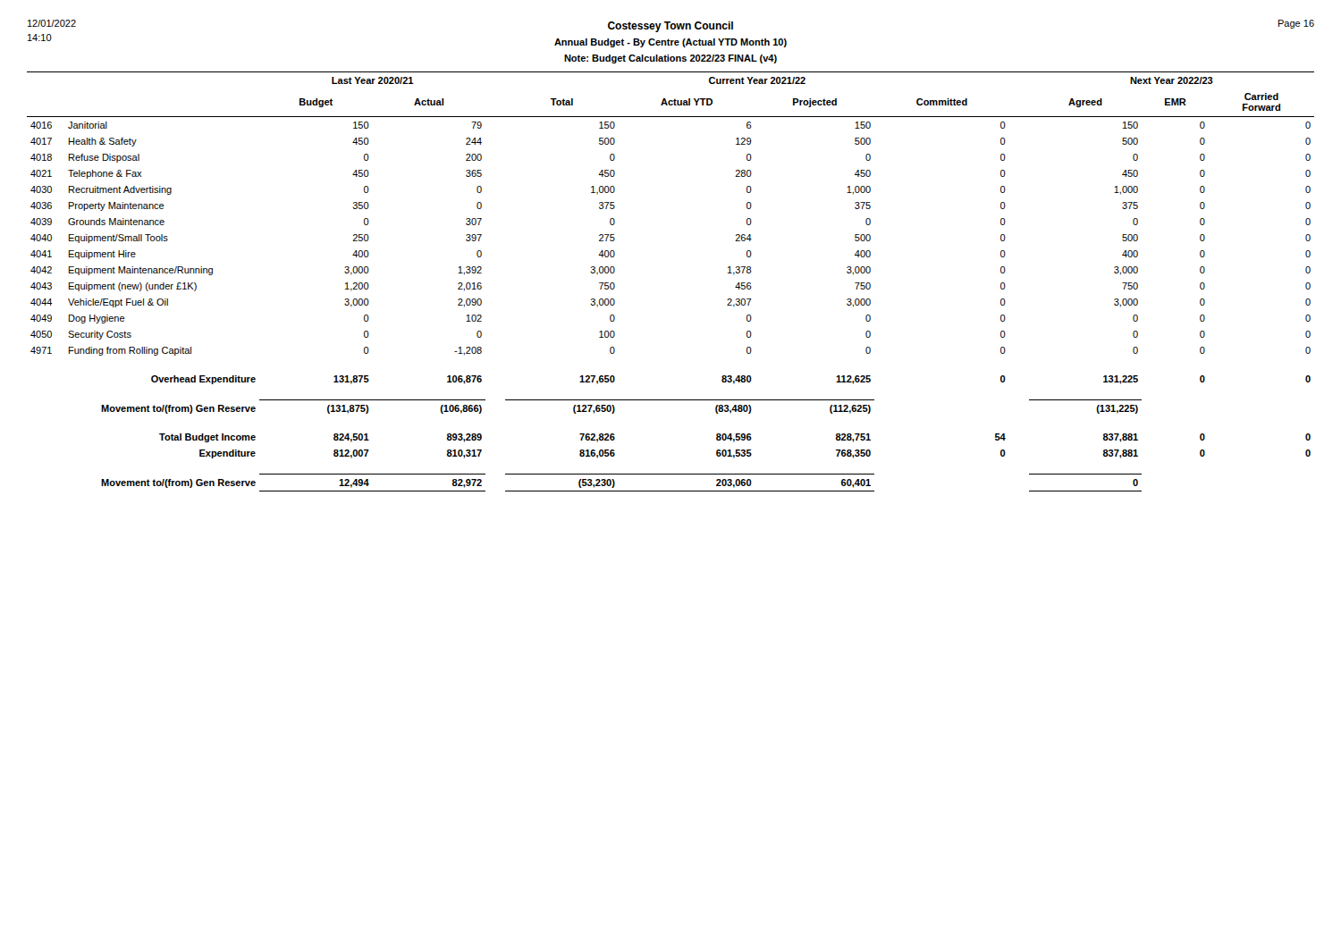12/01/2022
14:10
Page 16
Costessey Town Council
Annual Budget - By Centre (Actual YTD Month 10)
Note: Budget Calculations 2022/23 FINAL (v4)
| | | Last Year 2020/21 | | Current Year 2021/22 | | Next Year 2022/23 |
| --- | --- | --- | --- | --- | --- | --- |
| | | Budget | Actual | | Total | Actual YTD | Projected | Committed | | Agreed | EMR | Carried Forward |
| 4016 | Janitorial | 150 | 79 | | 150 | 6 | 150 | 0 | | 150 | 0 | 0 |
| 4017 | Health & Safety | 450 | 244 | | 500 | 129 | 500 | 0 | | 500 | 0 | 0 |
| 4018 | Refuse Disposal | 0 | 200 | | 0 | 0 | 0 | 0 | | 0 | 0 | 0 |
| 4021 | Telephone & Fax | 450 | 365 | | 450 | 280 | 450 | 0 | | 450 | 0 | 0 |
| 4030 | Recruitment Advertising | 0 | 0 | | 1,000 | 0 | 1,000 | 0 | | 1,000 | 0 | 0 |
| 4036 | Property Maintenance | 350 | 0 | | 375 | 0 | 375 | 0 | | 375 | 0 | 0 |
| 4039 | Grounds Maintenance | 0 | 307 | | 0 | 0 | 0 | 0 | | 0 | 0 | 0 |
| 4040 | Equipment/Small Tools | 250 | 397 | | 275 | 264 | 500 | 0 | | 500 | 0 | 0 |
| 4041 | Equipment Hire | 400 | 0 | | 400 | 0 | 400 | 0 | | 400 | 0 | 0 |
| 4042 | Equipment Maintenance/Running | 3,000 | 1,392 | | 3,000 | 1,378 | 3,000 | 0 | | 3,000 | 0 | 0 |
| 4043 | Equipment (new) (under £1K) | 1,200 | 2,016 | | 750 | 456 | 750 | 0 | | 750 | 0 | 0 |
| 4044 | Vehicle/Eqpt Fuel & Oil | 3,000 | 2,090 | | 3,000 | 2,307 | 3,000 | 0 | | 3,000 | 0 | 0 |
| 4049 | Dog Hygiene | 0 | 102 | | 0 | 0 | 0 | 0 | | 0 | 0 | 0 |
| 4050 | Security Costs | 0 | 0 | | 100 | 0 | 0 | 0 | | 0 | 0 | 0 |
| 4971 | Funding from Rolling Capital | 0 | -1,208 | | 0 | 0 | 0 | 0 | | 0 | 0 | 0 |
| | Overhead Expenditure | 131,875 | 106,876 | | 127,650 | 83,480 | 112,625 | 0 | | 131,225 | 0 | 0 |
| | Movement to/(from) Gen Reserve | (131,875) | (106,866) | | (127,650) | (83,480) | (112,625) | | | (131,225) | | |
| | Total Budget Income | 824,501 | 893,289 | | 762,826 | 804,596 | 828,751 | 54 | | 837,881 | 0 | 0 |
| | Expenditure | 812,007 | 810,317 | | 816,056 | 601,535 | 768,350 | 0 | | 837,881 | 0 | 0 |
| | Movement to/(from) Gen Reserve | 12,494 | 82,972 | | (53,230) | 203,060 | 60,401 | | | 0 | | |